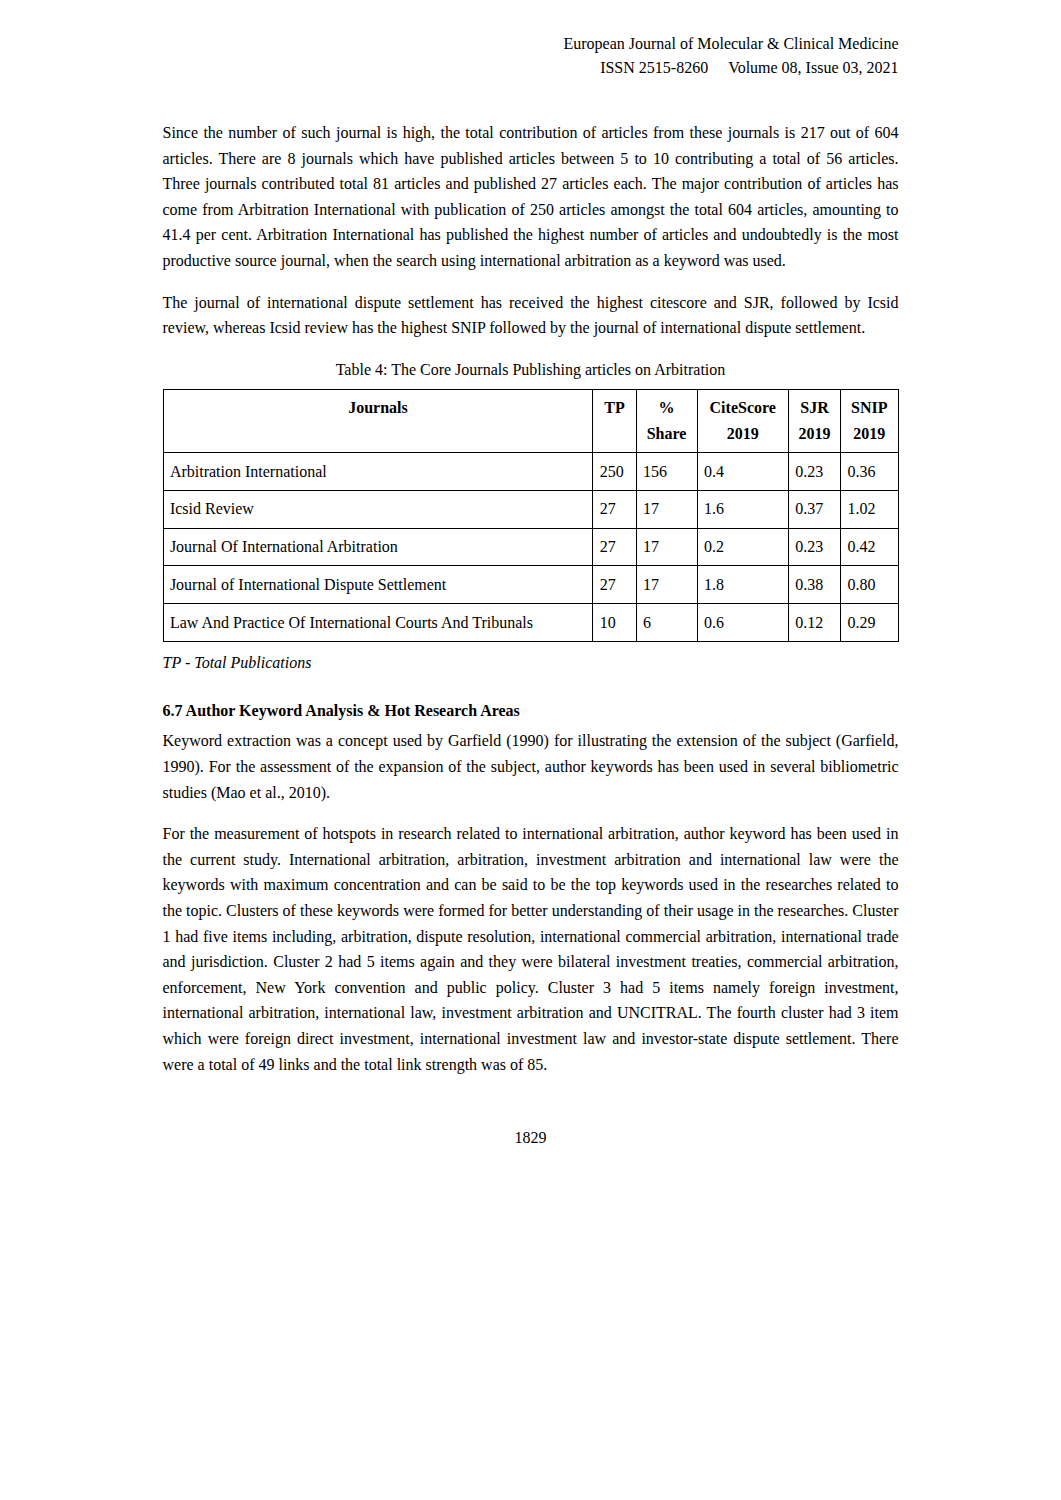European Journal of Molecular & Clinical Medicine ISSN 2515-8260 Volume 08, Issue 03, 2021
Since the number of such journal is high, the total contribution of articles from these journals is 217 out of 604 articles. There are 8 journals which have published articles between 5 to 10 contributing a total of 56 articles. Three journals contributed total 81 articles and published 27 articles each. The major contribution of articles has come from Arbitration International with publication of 250 articles amongst the total 604 articles, amounting to 41.4 per cent. Arbitration International has published the highest number of articles and undoubtedly is the most productive source journal, when the search using international arbitration as a keyword was used.
The journal of international dispute settlement has received the highest citescore and SJR, followed by Icsid review, whereas Icsid review has the highest SNIP followed by the journal of international dispute settlement.
Table 4: The Core Journals Publishing articles on Arbitration
| Journals | TP | % Share | CiteScore 2019 | SJR 2019 | SNIP 2019 |
| --- | --- | --- | --- | --- | --- |
| Arbitration International | 250 | 156 | 0.4 | 0.23 | 0.36 |
| Icsid Review | 27 | 17 | 1.6 | 0.37 | 1.02 |
| Journal Of International Arbitration | 27 | 17 | 0.2 | 0.23 | 0.42 |
| Journal of International Dispute Settlement | 27 | 17 | 1.8 | 0.38 | 0.80 |
| Law And Practice Of International Courts And Tribunals | 10 | 6 | 0.6 | 0.12 | 0.29 |
TP - Total Publications
6.7 Author Keyword Analysis & Hot Research Areas
Keyword extraction was a concept used by Garfield (1990) for illustrating the extension of the subject (Garfield, 1990). For the assessment of the expansion of the subject, author keywords has been used in several bibliometric studies (Mao et al., 2010).
For the measurement of hotspots in research related to international arbitration, author keyword has been used in the current study. International arbitration, arbitration, investment arbitration and international law were the keywords with maximum concentration and can be said to be the top keywords used in the researches related to the topic. Clusters of these keywords were formed for better understanding of their usage in the researches. Cluster 1 had five items including, arbitration, dispute resolution, international commercial arbitration, international trade and jurisdiction. Cluster 2 had 5 items again and they were bilateral investment treaties, commercial arbitration, enforcement, New York convention and public policy. Cluster 3 had 5 items namely foreign investment, international arbitration, international law, investment arbitration and UNCITRAL. The fourth cluster had 3 item which were foreign direct investment, international investment law and investor-state dispute settlement. There were a total of 49 links and the total link strength was of 85.
1829